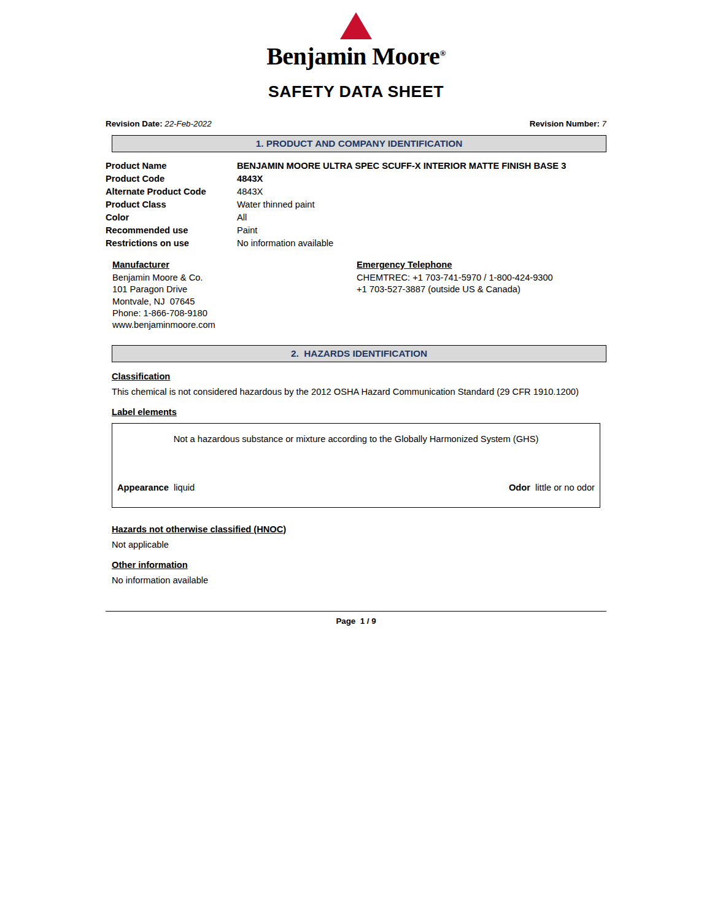Benjamin Moore®
SAFETY DATA SHEET
Revision Date: 22-Feb-2022 Revision Number: 7
1. PRODUCT AND COMPANY IDENTIFICATION
| Product Name | BENJAMIN MOORE ULTRA SPEC SCUFF-X INTERIOR MATTE FINISH BASE 3 |
| Product Code | 4843X |
| Alternate Product Code | 4843X |
| Product Class | Water thinned paint |
| Color | All |
| Recommended use | Paint |
| Restrictions on use | No information available |
| Manufacturer Benjamin Moore & Co. 101 Paragon Drive Montvale, NJ 07645 Phone: 1-866-708-9180 www.benjaminmoore.com | Emergency Telephone CHEMTREC: +1 703-741-5970 / 1-800-424-9300 +1 703-527-3887 (outside US & Canada) |
2. HAZARDS IDENTIFICATION
Classification
This chemical is not considered hazardous by the 2012 OSHA Hazard Communication Standard (29 CFR 1910.1200)
Label elements
Not a hazardous substance or mixture according to the Globally Harmonized System (GHS)
Appearance liquid Odor little or no odor
Hazards not otherwise classified (HNOC)
Not applicable
Other information
No information available
Page 1 / 9